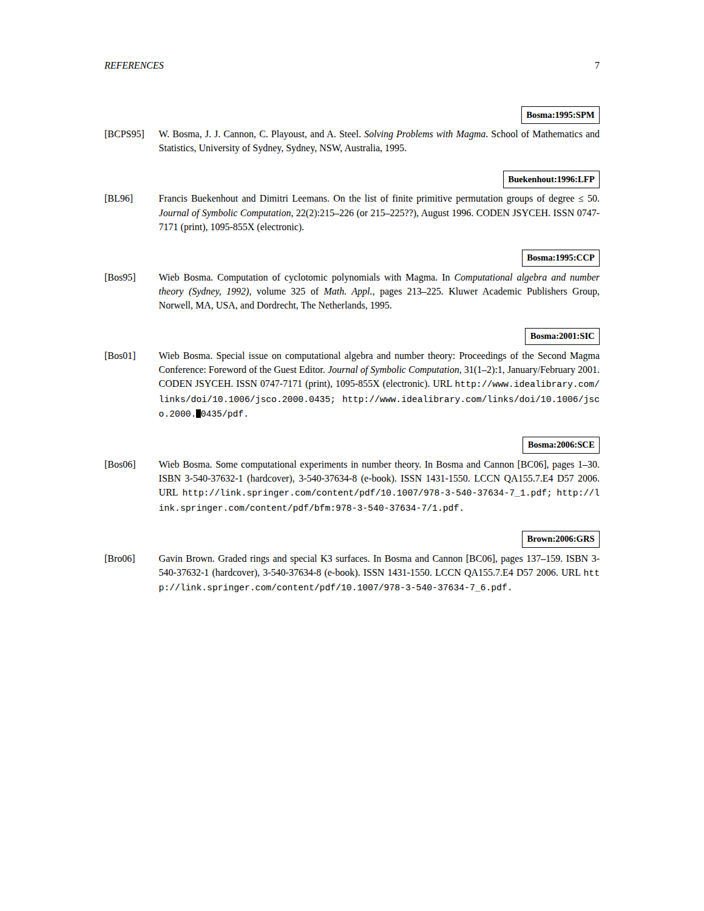REFERENCES 7
Bosma:1995:SPM
[BCPS95]
W. Bosma, J. J. Cannon, C. Playoust, and A. Steel. Solving Problems with Magma. School of Mathematics and Statistics, University of Sydney, Sydney, NSW, Australia, 1995.
Buekenhout:1996:LFP
[BL96]
Francis Buekenhout and Dimitri Leemans. On the list of finite primitive permutation groups of degree ≤ 50. Journal of Symbolic Computation, 22(2):215–226 (or 215–225??), August 1996. CODEN JSYCEH. ISSN 0747-7171 (print), 1095-855X (electronic).
Bosma:1995:CCP
[Bos95]
Wieb Bosma. Computation of cyclotomic polynomials with Magma. In Computational algebra and number theory (Sydney, 1992), volume 325 of Math. Appl., pages 213–225. Kluwer Academic Publishers Group, Norwell, MA, USA, and Dordrecht, The Netherlands, 1995.
Bosma:2001:SIC
[Bos01]
Wieb Bosma. Special issue on computational algebra and number theory: Proceedings of the Second Magma Conference: Foreword of the Guest Editor. Journal of Symbolic Computation, 31(1–2):1, January/February 2001. CODEN JSYCEH. ISSN 0747-7171 (print), 1095-855X (electronic). URL http://www.idealibrary.com/links/doi/10.1006/jsco.2000.0435; http://www.idealibrary.com/links/doi/10.1006/jsco.2000. 0435/pdf.
Bosma:2006:SCE
[Bos06]
Wieb Bosma. Some computational experiments in number theory. In Bosma and Cannon [BC06], pages 1–30. ISBN 3-540-37632-1 (hardcover), 3-540-37634-8 (e-book). ISSN 1431-1550. LCCN QA155.7.E4 D57 2006. URL http://link.springer.com/content/pdf/10.1007/978-3-540-37634-7_1.pdf; http://link.springer.com/content/pdf/bfm:978-3-540-37634-7/1.pdf.
Brown:2006:GRS
[Bro06]
Gavin Brown. Graded rings and special K3 surfaces. In Bosma and Cannon [BC06], pages 137–159. ISBN 3-540-37632-1 (hardcover), 3-540-37634-8 (e-book). ISSN 1431-1550. LCCN QA155.7.E4 D57 2006. URL http://link.springer.com/content/pdf/10.1007/978-3-540-37634-7_6.pdf.